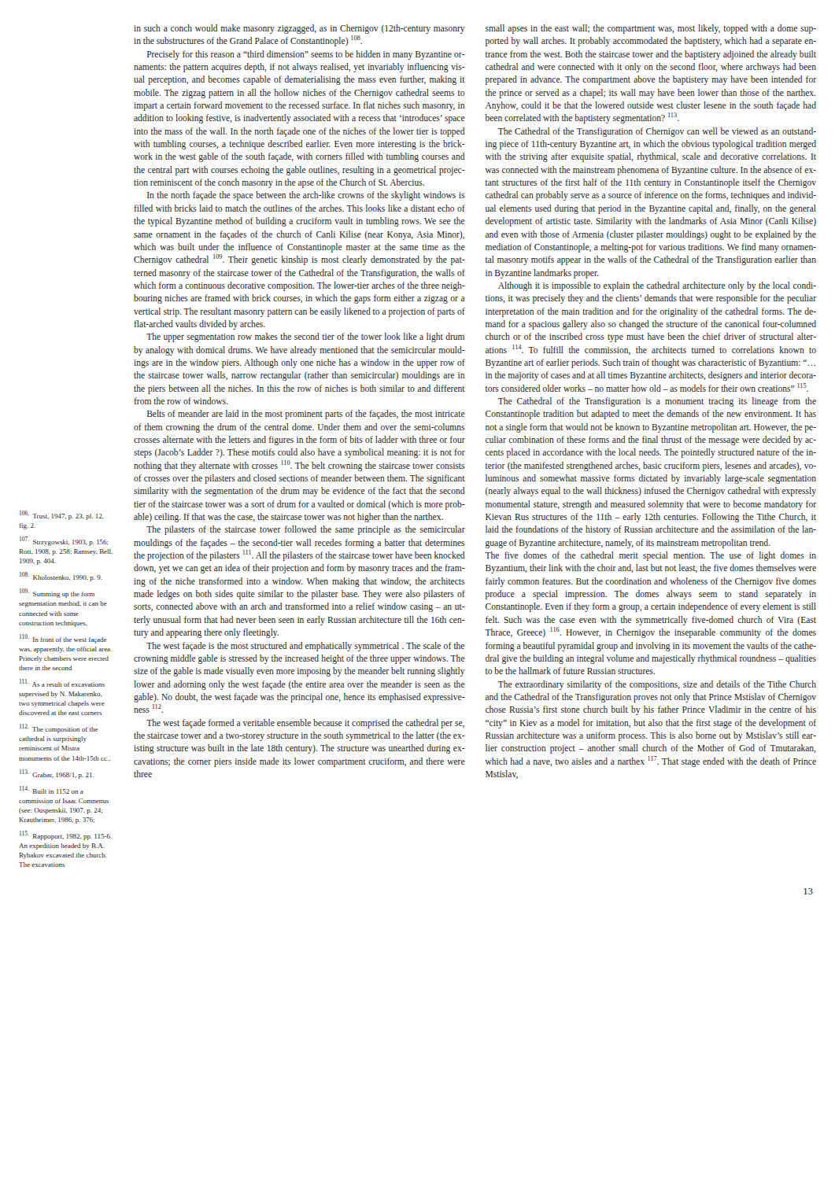106. Trust, 1947, p. 23, pl. 12, fig. 2.
107. Strzygowski, 1903, p. 156; Rott, 1908, p. 258; Ramsey, Bell, 1909, p. 404.
108. Kholostenko, 1990, p. 9.
109. Summing up the form segmentation method, it can be connected with some construction techniques,
110. In front of the west façade was, apparently, the official area. Princely chambers were erected there in the second
111. As a result of excavations supervised by N. Makarenko, two symmetrical chapels were discovered at the east corners
112. The composition of the cathedral is surprisingly reminiscent of Mistra monuments of the 14th-15th cc.,
113. Grabar, 1968/1, p. 21.
114. Built in 1152 on a commission of Isaac Comnenus (see: Ouspenskii, 1907, p. 24; Krautheimer, 1986, p. 376;
115. Rappoport, 1982, pp. 115-6. An expedition headed by B.A. Rybakov excavated the church. The excavations
in such a conch would make masonry zigzagged, as in Chernigov (12th-century masonry in the substructures of the Grand Palace of Constantinople) 108.
Precisely for this reason a “third dimension” seems to be hidden in many Byzantine ornaments: the pattern acquires depth, if not always realised, yet invariably influencing visual perception, and becomes capable of dematerialising the mass even further, making it mobile. The zigzag pattern in all the hollow niches of the Chernigov cathedral seems to impart a certain forward movement to the recessed surface. In flat niches such masonry, in addition to looking festive, is inadvertently associated with a recess that ‘introduces’ space into the mass of the wall. In the north façade one of the niches of the lower tier is topped with tumbling courses, a technique described earlier. Even more interesting is the brickwork in the west gable of the south façade, with corners filled with tumbling courses and the central part with courses echoing the gable outlines, resulting in a geometrical projection reminiscent of the conch masonry in the apse of the Church of St. Abercius.
In the north façade the space between the arch-like crowns of the skylight windows is filled with bricks laid to match the outlines of the arches. This looks like a distant echo of the typical Byzantine method of building a cruciform vault in tumbling rows. We see the same ornament in the façades of the church of Canli Kilise (near Konya, Asia Minor), which was built under the influence of Constantinople master at the same time as the Chernigov cathedral 109. Their genetic kinship is most clearly demonstrated by the patterned masonry of the staircase tower of the Cathedral of the Transfiguration, the walls of which form a continuous decorative composition. The lower-tier arches of the three neighbouring niches are framed with brick courses, in which the gaps form either a zigzag or a vertical strip. The resultant masonry pattern can be easily likened to a projection of parts of flat-arched vaults divided by arches.
The upper segmentation row makes the second tier of the tower look like a light drum by analogy with domical drums. We have already mentioned that the semicircular mouldings are in the window piers. Although only one niche has a window in the upper row of the staircase tower walls, narrow rectangular (rather than semicircular) mouldings are in the piers between all the niches. In this the row of niches is both similar to and different from the row of windows.
Belts of meander are laid in the most prominent parts of the façades, the most intricate of them crowning the drum of the central dome. Under them and over the semi-columns crosses alternate with the letters and figures in the form of bits of ladder with three or four steps (Jacob’s Ladder ?). These motifs could also have a symbolical meaning: it is not for nothing that they alternate with crosses 110. The belt crowning the staircase tower consists of crosses over the pilasters and closed sections of meander between them. The significant similarity with the segmentation of the drum may be evidence of the fact that the second tier of the staircase tower was a sort of drum for a vaulted or domical (which is more probable) ceiling. If that was the case, the staircase tower was not higher than the narthex.
The pilasters of the staircase tower followed the same principle as the semicircular mouldings of the façades – the second-tier wall recedes forming a batter that determines the projection of the pilasters 111. All the pilasters of the staircase tower have been knocked down, yet we can get an idea of their projection and form by masonry traces and the framing of the niche transformed into a window. When making that window, the architects made ledges on both sides quite similar to the pilaster base. They were also pilasters of sorts, connected above with an arch and transformed into a relief window casing – an utterly unusual form that had never been seen in early Russian architecture till the 16th century and appearing there only fleetingly.
The west façade is the most structured and emphatically symmetrical . The scale of the crowning middle gable is stressed by the increased height of the three upper windows. The size of the gable is made visually even more imposing by the meander belt running slightly lower and adorning only the west façade (the entire area over the meander is seen as the gable). No doubt, the west façade was the principal one, hence its emphasised expressiveness 112.
The west façade formed a veritable ensemble because it comprised the cathedral per se, the staircase tower and a two-storey structure in the south symmetrical to the latter (the existing structure was built in the late 18th century). The structure was unearthed during excavations; the corner piers inside made its lower compartment cruciform, and there were three
small apses in the east wall; the compartment was, most likely, topped with a dome supported by wall arches. It probably accommodated the baptistery, which had a separate entrance from the west. Both the staircase tower and the baptistery adjoined the already built cathedral and were connected with it only on the second floor, where archways had been prepared in advance. The compartment above the baptistery may have been intended for the prince or served as a chapel; its wall may have been lower than those of the narthex. Anyhow, could it be that the lowered outside west cluster lesene in the south façade had been correlated with the baptistery segmentation? 113.
The Cathedral of the Transfiguration of Chernigov can well be viewed as an outstanding piece of 11th-century Byzantine art, in which the obvious typological tradition merged with the striving after exquisite spatial, rhythmical, scale and decorative correlations. It was connected with the mainstream phenomena of Byzantine culture. In the absence of extant structures of the first half of the 11th century in Constantinople itself the Chernigov cathedral can probably serve as a source of inference on the forms, techniques and individual elements used during that period in the Byzantine capital and, finally, on the general development of artistic taste. Similarity with the landmarks of Asia Minor (Canli Kilise) and even with those of Armenia (cluster pilaster mouldings) ought to be explained by the mediation of Constantinople, a melting-pot for various traditions. We find many ornamental masonry motifs appear in the walls of the Cathedral of the Transfiguration earlier than in Byzantine landmarks proper.
Although it is impossible to explain the cathedral architecture only by the local conditions, it was precisely they and the clients’ demands that were responsible for the peculiar interpretation of the main tradition and for the originality of the cathedral forms. The demand for a spacious gallery also so changed the structure of the canonical four-columned church or of the inscribed cross type must have been the chief driver of structural alterations 114. To fulfill the commission, the architects turned to correlations known to Byzantine art of earlier periods. Such train of thought was characteristic of Byzantium: “… in the majority of cases and at all times Byzantine architects, designers and interior decorators considered older works – no matter how old – as models for their own creations” 115.
The Cathedral of the Transfiguration is a monument tracing its lineage from the Constantinople tradition but adapted to meet the demands of the new environment. It has not a single form that would not be known to Byzantine metropolitan art. However, the peculiar combination of these forms and the final thrust of the message were decided by accents placed in accordance with the local needs. The pointedly structured nature of the interior (the manifested strengthened arches, basic cruciform piers, lesenes and arcades), voluminous and somewhat massive forms dictated by invariably large-scale segmentation (nearly always equal to the wall thickness) infused the Chernigov cathedral with expressly monumental stature, strength and measured solemnity that were to become mandatory for Kievan Rus structures of the 11th – early 12th centuries. Following the Tithe Church, it laid the foundations of the history of Russian architecture and the assimilation of the language of Byzantine architecture, namely, of its mainstream metropolitan trend.
The five domes of the cathedral merit special mention. The use of light domes in Byzantium, their link with the choir and, last but not least, the five domes themselves were fairly common features. But the coordination and wholeness of the Chernigov five domes produce a special impression. The domes always seem to stand separately in Constantinople. Even if they form a group, a certain independence of every element is still felt. Such was the case even with the symmetrically five-domed church of Vira (East Thrace, Greece) 116. However, in Chernigov the inseparable community of the domes forming a beautiful pyramidal group and involving in its movement the vaults of the cathedral give the building an integral volume and majestically rhythmical roundness – qualities to be the hallmark of future Russian structures.
The extraordinary similarity of the compositions, size and details of the Tithe Church and the Cathedral of the Transfiguration proves not only that Prince Mstislav of Chernigov chose Russia’s first stone church built by his father Prince Vladimir in the centre of his “city” in Kiev as a model for imitation, but also that the first stage of the development of Russian architecture was a uniform process. This is also borne out by Mstislav’s still earlier construction project – another small church of the Mother of God of Tmutarakan, which had a nave, two aisles and a narthex 117. That stage ended with the death of Prince Mstislav,
13